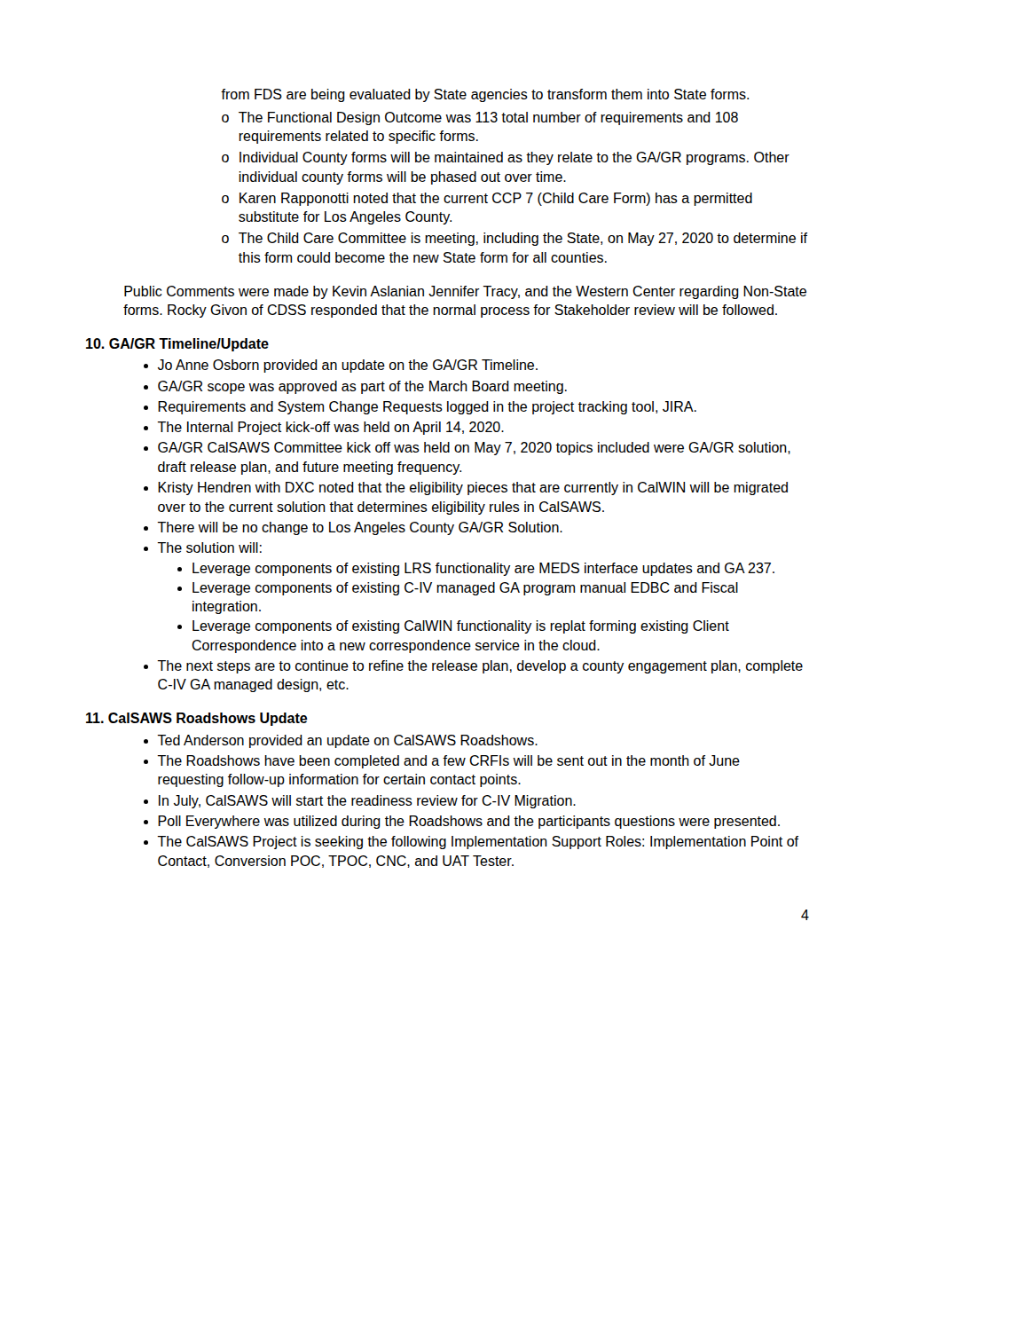from FDS are being evaluated by State agencies to transform them into State forms.
The Functional Design Outcome was 113 total number of requirements and 108 requirements related to specific forms.
Individual County forms will be maintained as they relate to the GA/GR programs. Other individual county forms will be phased out over time.
Karen Rapponotti noted that the current CCP 7 (Child Care Form) has a permitted substitute for Los Angeles County.
The Child Care Committee is meeting, including the State, on May 27, 2020 to determine if this form could become the new State form for all counties.
Public Comments were made by Kevin Aslanian Jennifer Tracy, and the Western Center regarding Non-State forms. Rocky Givon of CDSS responded that the normal process for Stakeholder review will be followed.
10. GA/GR Timeline/Update
Jo Anne Osborn provided an update on the GA/GR Timeline.
GA/GR scope was approved as part of the March Board meeting.
Requirements and System Change Requests logged in the project tracking tool, JIRA.
The Internal Project kick-off was held on April 14, 2020.
GA/GR CalSAWS Committee kick off was held on May 7, 2020 topics included were GA/GR solution, draft release plan, and future meeting frequency.
Kristy Hendren with DXC noted that the eligibility pieces that are currently in CalWIN will be migrated over to the current solution that determines eligibility rules in CalSAWS.
There will be no change to Los Angeles County GA/GR Solution.
The solution will:
Leverage components of existing LRS functionality are MEDS interface updates and GA 237.
Leverage components of existing C-IV managed GA program manual EDBC and Fiscal integration.
Leverage components of existing CalWIN functionality is replat forming existing Client Correspondence into a new correspondence service in the cloud.
The next steps are to continue to refine the release plan, develop a county engagement plan, complete C-IV GA managed design, etc.
11. CalSAWS Roadshows Update
Ted Anderson provided an update on CalSAWS Roadshows.
The Roadshows have been completed and a few CRFIs will be sent out in the month of June requesting follow-up information for certain contact points.
In July, CalSAWS will start the readiness review for C-IV Migration.
Poll Everywhere was utilized during the Roadshows and the participants questions were presented.
The CalSAWS Project is seeking the following Implementation Support Roles: Implementation Point of Contact, Conversion POC, TPOC, CNC, and UAT Tester.
4